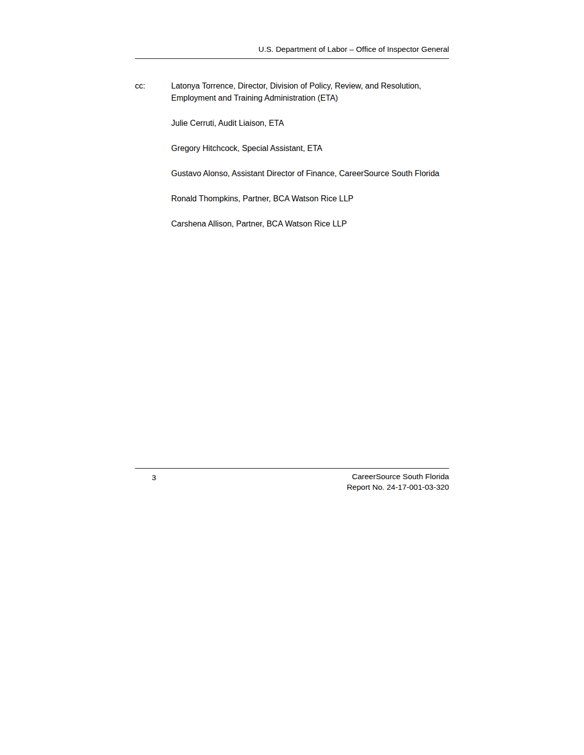U.S. Department of Labor – Office of Inspector General
cc:
Latonya Torrence, Director, Division of Policy, Review, and Resolution, Employment and Training Administration (ETA)
Julie Cerruti, Audit Liaison, ETA
Gregory Hitchcock, Special Assistant, ETA
Gustavo Alonso, Assistant Director of Finance, CareerSource South Florida
Ronald Thompkins, Partner, BCA Watson Rice LLP
Carshena Allison, Partner, BCA Watson Rice LLP
3
CareerSource South Florida
Report No. 24-17-001-03-320